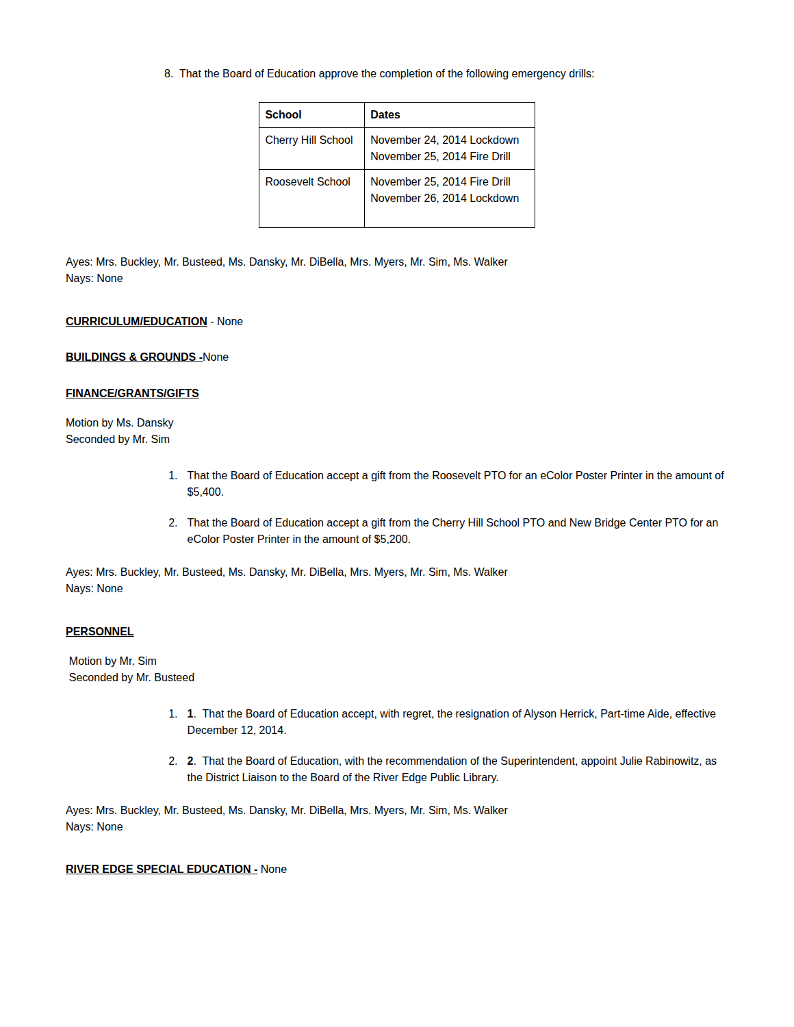8. That the Board of Education approve the completion of the following emergency drills:
| School | Dates |
| --- | --- |
| Cherry Hill School | November 24, 2014 Lockdown November 25, 2014 Fire Drill |
| Roosevelt School | November 25, 2014 Fire Drill November 26, 2014 Lockdown |
Ayes: Mrs. Buckley, Mr. Busteed, Ms. Dansky, Mr. DiBella, Mrs. Myers, Mr. Sim, Ms. Walker
Nays: None
CURRICULUM/EDUCATION
- None
BUILDINGS & GROUNDS -
None
FINANCE/GRANTS/GIFTS
Motion by Ms. Dansky
Seconded by Mr. Sim
That the Board of Education accept a gift from the Roosevelt PTO for an eColor Poster Printer in the amount of $5,400.
That the Board of Education accept a gift from the Cherry Hill School PTO and New Bridge Center PTO for an eColor Poster Printer in the amount of $5,200.
Ayes: Mrs. Buckley, Mr. Busteed, Ms. Dansky, Mr. DiBella, Mrs. Myers, Mr. Sim, Ms. Walker
Nays: None
PERSONNEL
Motion by Mr. Sim
Seconded by Mr. Busteed
1. That the Board of Education accept, with regret, the resignation of Alyson Herrick, Part-time Aide, effective December 12, 2014.
2. That the Board of Education, with the recommendation of the Superintendent, appoint Julie Rabinowitz, as the District Liaison to the Board of the River Edge Public Library.
Ayes: Mrs. Buckley, Mr. Busteed, Ms. Dansky, Mr. DiBella, Mrs. Myers, Mr. Sim, Ms. Walker
Nays: None
RIVER EDGE SPECIAL EDUCATION -
None